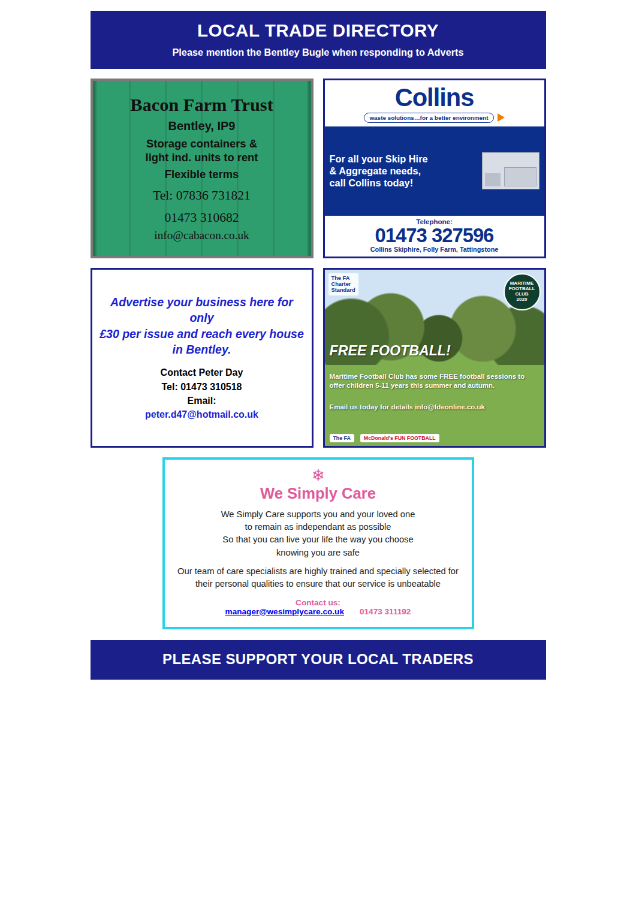LOCAL TRADE DIRECTORY
Please mention the Bentley Bugle when responding to Adverts
Bacon Farm Trust
Bentley, IP9
Storage containers &
light ind. units to rent
Flexible terms
Tel: 07836 731821
01473 310682
info@cabacon.co.uk
Collins
waste solutions…for a better environment
For all your Skip Hire
& Aggregate needs,
call Collins today!
Telephone:
01473 327596
Collins Skiphire, Folly Farm, Tattingstone
Advertise your business here for only
£30 per issue and reach every house in Bentley.
Contact Peter Day
Tel: 01473 310518
Email:
peter.d47@hotmail.co.uk
The FA
Charter
Standard
MARITIME
FOOTBALL
CLUB
2020
FREE FOOTBALL!
Maritime Football Club has some FREE football sessions to offer children 5-11 years this summer and autumn.
Email us today for details info@fdeonline.co.uk
The FA McDonald's FUN FOOTBALL
❄
We Simply Care
We Simply Care supports you and your loved one
to remain as independant as possible
So that you can live your life the way you choose
knowing you are safe
Our team of care specialists are highly trained and specially selected for their personal qualities to ensure that our service is unbeatable
Contact us:
manager@wesimplycare.co.uk 01473 311192
PLEASE SUPPORT YOUR LOCAL TRADERS